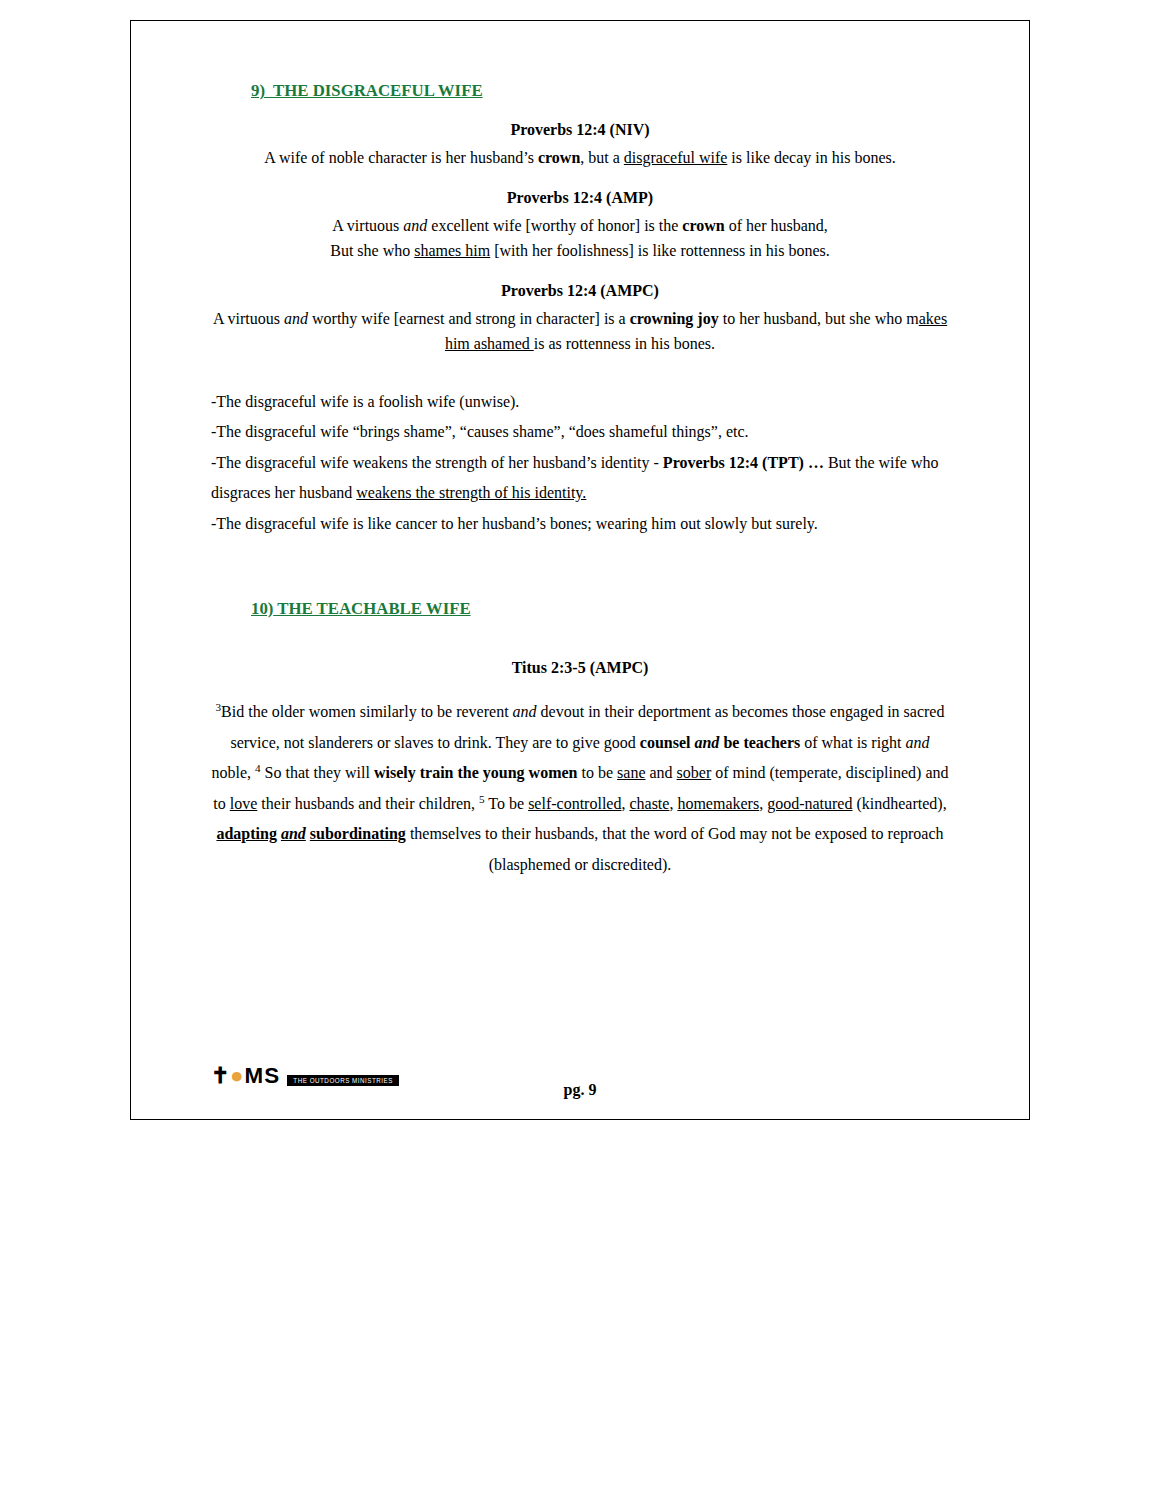9) THE DISGRACEFUL WIFE
Proverbs 12:4 (NIV)
A wife of noble character is her husband’s crown, but a disgraceful wife is like decay in his bones.
Proverbs 12:4 (AMP)
A virtuous and excellent wife [worthy of honor] is the crown of her husband,
But she who shames him [with her foolishness] is like rottenness in his bones.
Proverbs 12:4 (AMPC)
A virtuous and worthy wife [earnest and strong in character] is a crowning joy to her husband, but she who makes him ashamed is as rottenness in his bones.
-The disgraceful wife is a foolish wife (unwise).
-The disgraceful wife “brings shame”, “causes shame”, “does shameful things”, etc.
-The disgraceful wife weakens the strength of her husband’s identity - Proverbs 12:4 (TPT) … But the wife who disgraces her husband weakens the strength of his identity.
-The disgraceful wife is like cancer to her husband’s bones; wearing him out slowly but surely.
10) THE TEACHABLE WIFE
Titus 2:3-5 (AMPC)
3Bid the older women similarly to be reverent and devout in their deportment as becomes those engaged in sacred service, not slanderers or slaves to drink. They are to give good counsel and be teachers of what is right and noble, 4 So that they will wisely train the young women to be sane and sober of mind (temperate, disciplined) and to love their husbands and their children, 5 To be self-controlled, chaste, homemakers, good-natured (kindhearted), adapting and subordinating themselves to their husbands, that the word of God may not be exposed to reproach (blasphemed or discredited).
✝●MS THE OUTDOORS MINISTRIES
pg. 9